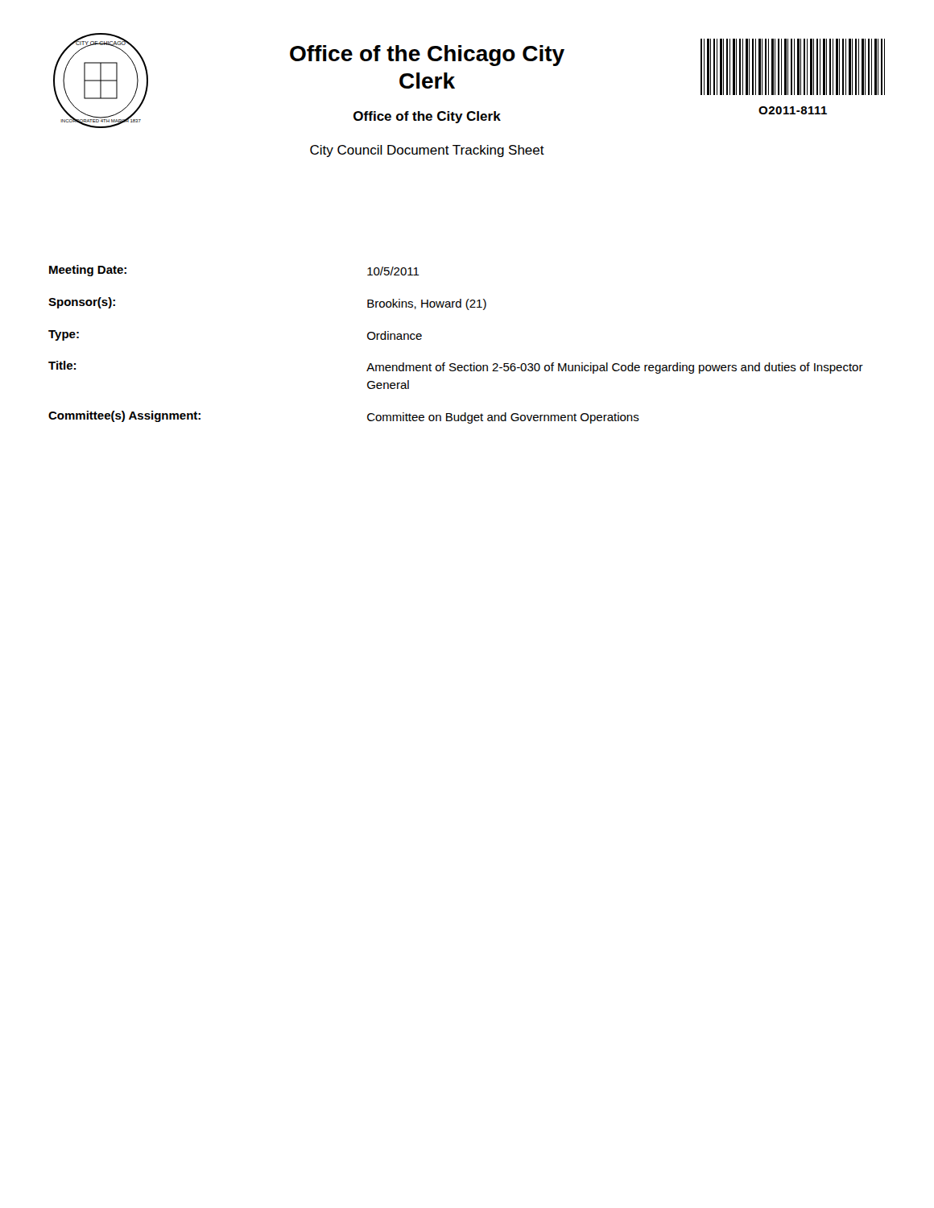Office of the Chicago City
Clerk
Office of the City Clerk
City Council Document Tracking Sheet
O2011-8111
| Meeting Date: | 10/5/2011 |
| Sponsor(s): | Brookins, Howard (21) |
| Type: | Ordinance |
| Title: | Amendment of Section 2-56-030 of Municipal Code regarding powers and duties of Inspector General |
| Committee(s) Assignment: | Committee on Budget and Government Operations |